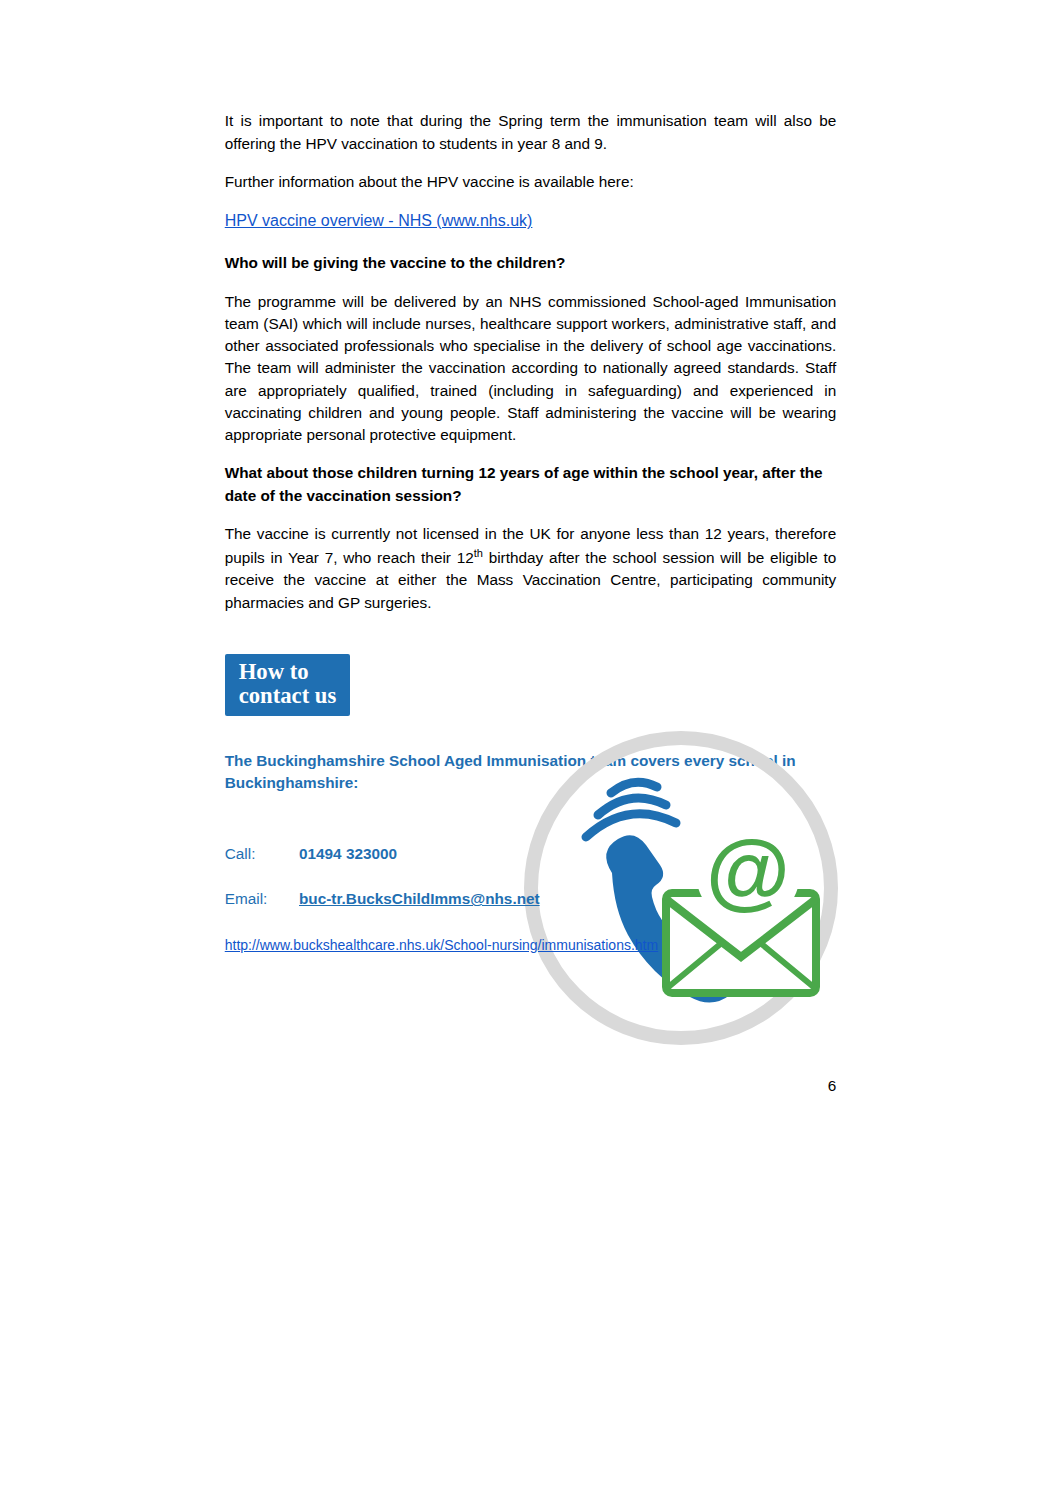It is important to note that during the Spring term the immunisation team will also be offering the HPV vaccination to students in year 8 and 9.
Further information about the HPV vaccine is available here:
HPV vaccine overview - NHS (www.nhs.uk)
Who will be giving the vaccine to the children?
The programme will be delivered by an NHS commissioned School-aged Immunisation team (SAI) which will include nurses, healthcare support workers, administrative staff, and other associated professionals who specialise in the delivery of school age vaccinations. The team will administer the vaccination according to nationally agreed standards. Staff are appropriately qualified, trained (including in safeguarding) and experienced in vaccinating children and young people. Staff administering the vaccine will be wearing appropriate personal protective equipment.
What about those children turning 12 years of age within the school year, after the date of the vaccination session?
The vaccine is currently not licensed in the UK for anyone less than 12 years, therefore pupils in Year 7, who reach their 12th birthday after the school session will be eligible to receive the vaccine at either the Mass Vaccination Centre, participating community pharmacies and GP surgeries.
How to contact us
The Buckinghamshire School Aged Immunisation team covers every school in Buckinghamshire:
@
Call: 01494 323000
Email: buc-tr.BucksChildImms@nhs.net
http://www.buckshealthcare.nhs.uk/School-nursing/immunisations.htm
6